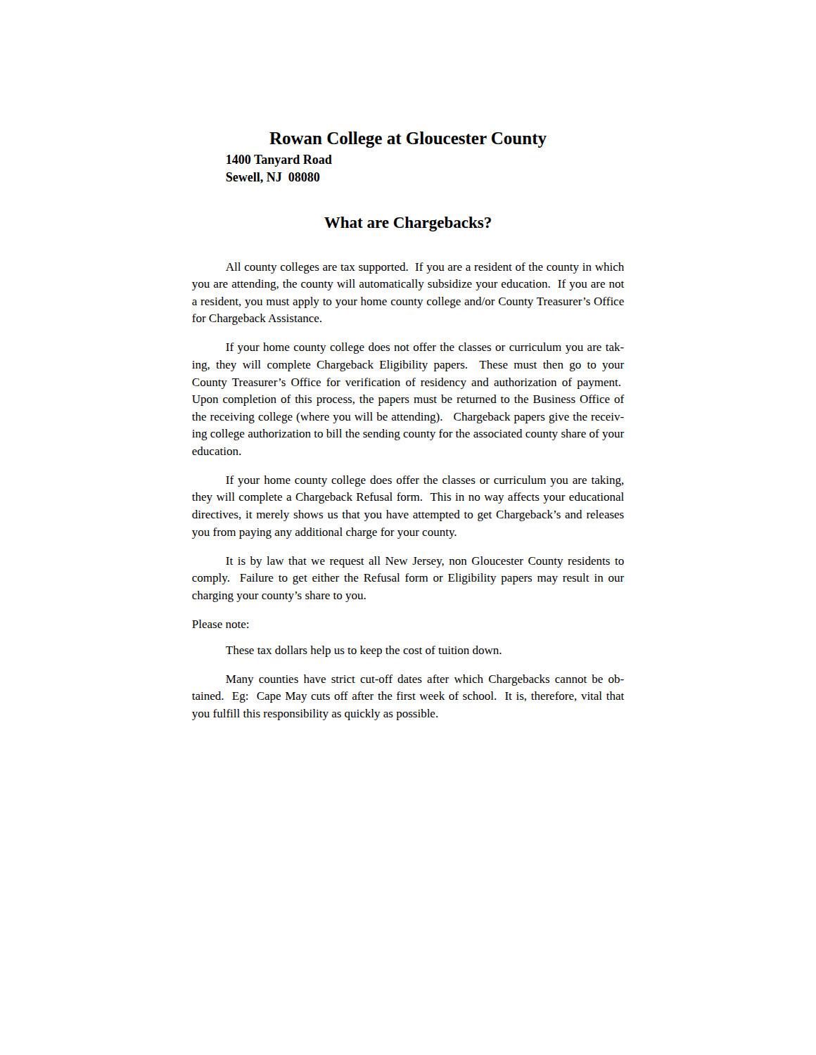Rowan College at Gloucester County
1400 Tanyard Road
Sewell, NJ 08080
What are Chargebacks?
All county colleges are tax supported. If you are a resident of the county in which you are attending, the county will automatically subsidize your education. If you are not a resident, you must apply to your home county college and/or County Treasurer’s Office for Chargeback Assistance.
If your home county college does not offer the classes or curriculum you are taking, they will complete Chargeback Eligibility papers. These must then go to your County Treasurer’s Office for verification of residency and authorization of payment. Upon completion of this process, the papers must be returned to the Business Office of the receiving college (where you will be attending). Chargeback papers give the receiving college authorization to bill the sending county for the associated county share of your education.
If your home county college does offer the classes or curriculum you are taking, they will complete a Chargeback Refusal form. This in no way affects your educational directives, it merely shows us that you have attempted to get Chargeback’s and releases you from paying any additional charge for your county.
It is by law that we request all New Jersey, non Gloucester County residents to comply. Failure to get either the Refusal form or Eligibility papers may result in our charging your county’s share to you.
Please note:
These tax dollars help us to keep the cost of tuition down.
Many counties have strict cut-off dates after which Chargebacks cannot be obtained. Eg: Cape May cuts off after the first week of school. It is, therefore, vital that you fulfill this responsibility as quickly as possible.